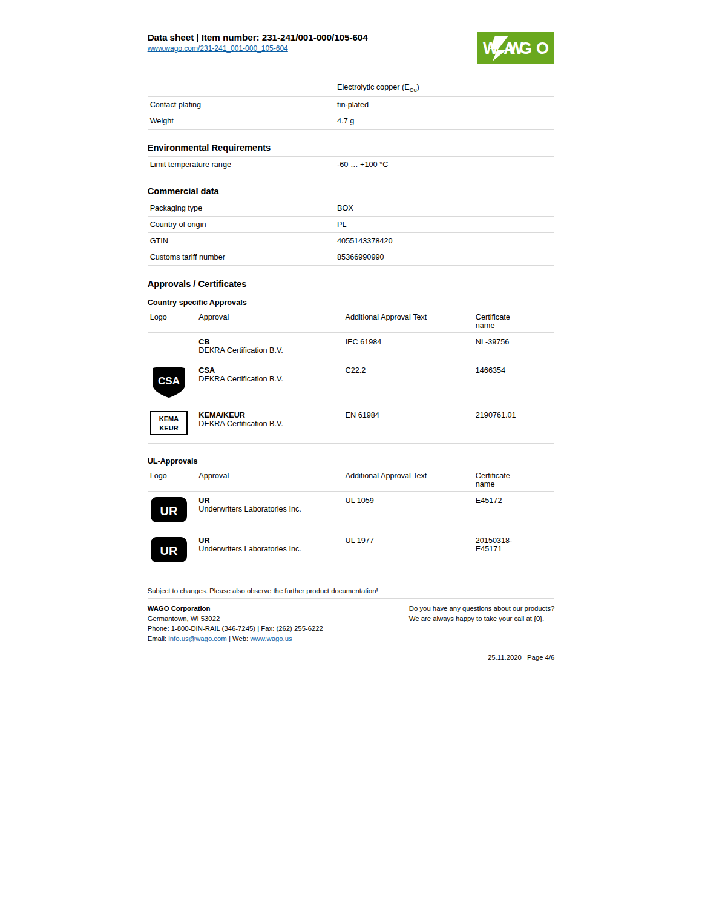Data sheet | Item number: 231-241/001-000/105-604
www.wago.com/231-241_001-000_105-604
W W A G O
| | Electrolytic copper (E Cu ) |
| Contact plating | tin-plated |
| Weight | 4.7 g |
Environmental Requirements
| Limit temperature range | -60 … +100 °C |
Commercial data
| Packaging type | BOX |
| Country of origin | PL |
| GTIN | 4055143378420 |
| Customs tariff number | 85366990990 |
Approvals / Certificates
Country specific Approvals
| Logo | Approval | Additional Approval Text | Certificate name |
| --- | --- | --- | --- |
| | CB DEKRA Certification B.V. | IEC 61984 | NL-39756 |
| CSA | CSA DEKRA Certification B.V. | C22.2 | 1466354 |
| KEMA KEUR | KEMA/KEUR DEKRA Certification B.V. | EN 61984 | 2190761.01 |
UL-Approvals
| Logo | Approval | Additional Approval Text | Certificate name |
| --- | --- | --- | --- |
| UR | UR Underwriters Laboratories Inc. | UL 1059 | E45172 |
| UR | UR Underwriters Laboratories Inc. | UL 1977 | 20150318- E45171 |
Subject to changes. Please also observe the further product documentation!
WAGO Corporation
Germantown, WI 53022
Phone: 1-800-DIN-RAIL (346-7245) | Fax: (262) 255-6222
Email: info.us@wago.com | Web: www.wago.us
Do you have any questions about our products?
We are always happy to take your call at {0}.
25.11.2020 Page 4/6